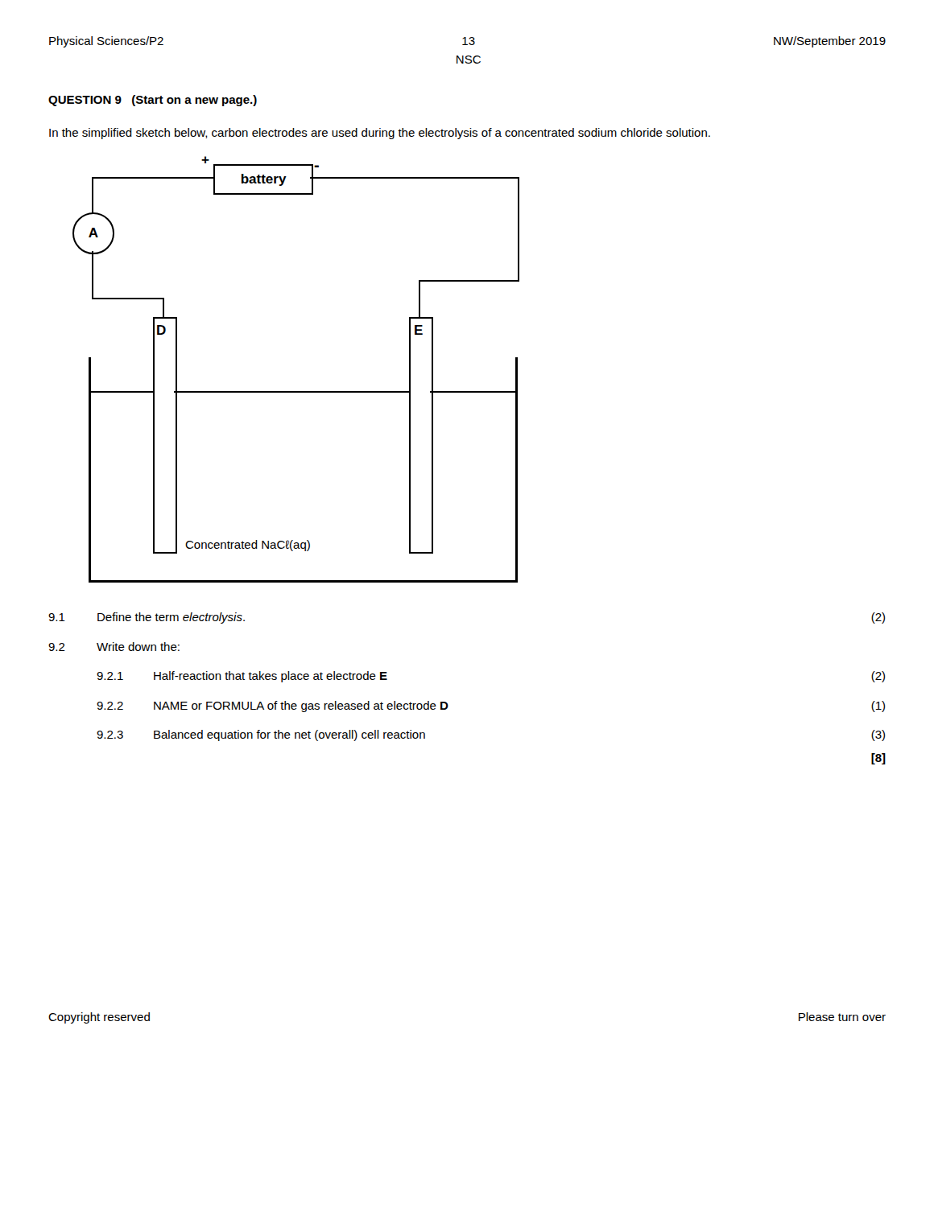Physical Sciences/P2
13
NSC
NW/September 2019
QUESTION 9 (Start on a new page.)
In the simplified sketch below, carbon electrodes are used during the electrolysis of a concentrated sodium chloride solution.
+
battery
-
A
D
E
Concentrated NaCℓ(aq)
9.1
Define the term electrolysis.
(2)
9.2
Write down the:
9.2.1
Half-reaction that takes place at electrode E
(2)
9.2.2
NAME or FORMULA of the gas released at electrode D
(1)
9.2.3
Balanced equation for the net (overall) cell reaction
(3)
[8]
Copyright reserved
Please turn over